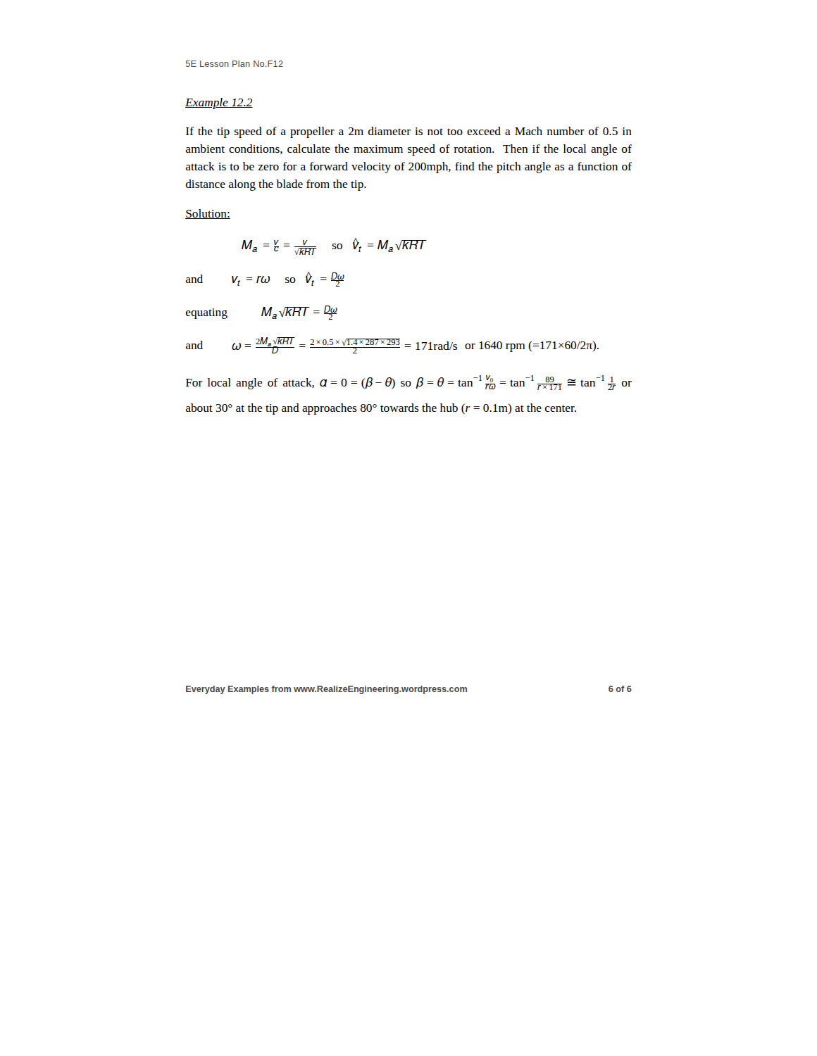5E Lesson Plan No.F12
Example 12.2
If the tip speed of a propeller a 2m diameter is not too exceed a Mach number of 0.5 in ambient conditions, calculate the maximum speed of rotation. Then if the local angle of attack is to be zero for a forward velocity of 200mph, find the pitch angle as a function of distance along the blade from the tip.
Solution:
Ma = vc = v kRT so v^t = Ma kRT
and vt = rω so v^t = Dω 2
equating Ma kRT = Dω 2
and ω = 2 Ma kRT D = 2×0.5× 1.4×287×293 2 = 171 rad/s or 1640 rpm (=171×60/2π).
For local angle of attack, α = 0 = ( β−θ ) so β = θ = tan−1 v0 rω = tan−1 89 r×171 ≅ tan−1 1 2r or about 30° at the tip and approaches 80° towards the hub (r = 0.1m) at the center.
Everyday Examples from www.RealizeEngineering.wordpress.com 6 of 6